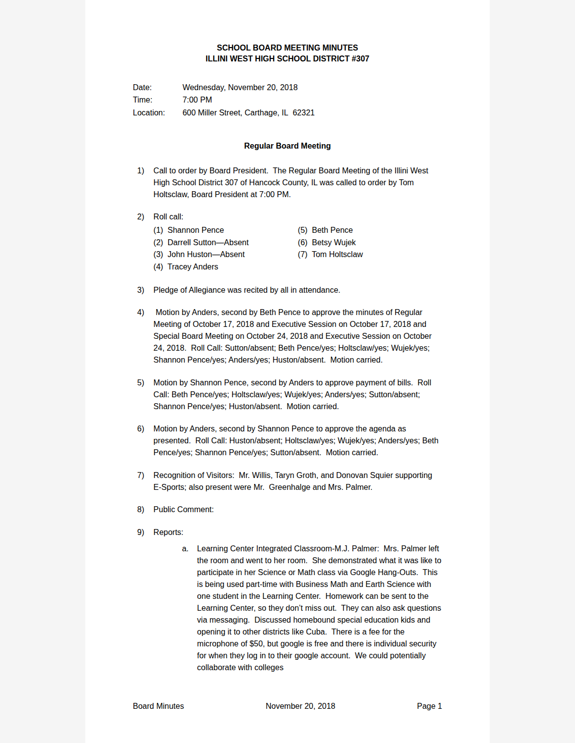SCHOOL BOARD MEETING MINUTES ILLINI WEST HIGH SCHOOL DISTRICT #307
| Date: | Wednesday, November 20, 2018 |
| Time: | 7:00 PM |
| Location: | 600 Miller Street, Carthage, IL 62321 |
Regular Board Meeting
Call to order by Board President. The Regular Board Meeting of the Illini West High School District 307 of Hancock County, IL was called to order by Tom Holtsclaw, Board President at 7:00 PM.
Roll call:
| (1) Shannon Pence | (5) Beth Pence |
| (2) Darrell Sutton—Absent | (6) Betsy Wujek |
| (3) John Huston—Absent | (7) Tom Holtsclaw |
| (4) Tracey Anders | |
Pledge of Allegiance was recited by all in attendance.
Motion by Anders, second by Beth Pence to approve the minutes of Regular Meeting of October 17, 2018 and Executive Session on October 17, 2018 and Special Board Meeting on October 24, 2018 and Executive Session on October 24, 2018. Roll Call: Sutton/absent; Beth Pence/yes; Holtsclaw/yes; Wujek/yes; Shannon Pence/yes; Anders/yes; Huston/absent. Motion carried.
Motion by Shannon Pence, second by Anders to approve payment of bills. Roll Call: Beth Pence/yes; Holtsclaw/yes; Wujek/yes; Anders/yes; Sutton/absent; Shannon Pence/yes; Huston/absent. Motion carried.
Motion by Anders, second by Shannon Pence to approve the agenda as presented. Roll Call: Huston/absent; Holtsclaw/yes; Wujek/yes; Anders/yes; Beth Pence/yes; Shannon Pence/yes; Sutton/absent. Motion carried.
Recognition of Visitors: Mr. Willis, Taryn Groth, and Donovan Squier supporting E-Sports; also present were Mr. Greenhalge and Mrs. Palmer.
Public Comment:
Reports:
Learning Center Integrated Classroom-M.J. Palmer: Mrs. Palmer left the room and went to her room. She demonstrated what it was like to participate in her Science or Math class via Google Hang-Outs. This is being used part-time with Business Math and Earth Science with one student in the Learning Center. Homework can be sent to the Learning Center, so they don’t miss out. They can also ask questions via messaging. Discussed homebound special education kids and opening it to other districts like Cuba. There is a fee for the microphone of $50, but google is free and there is individual security for when they log in to their google account. We could potentially collaborate with colleges
Board Minutes November 20, 2018 Page 1